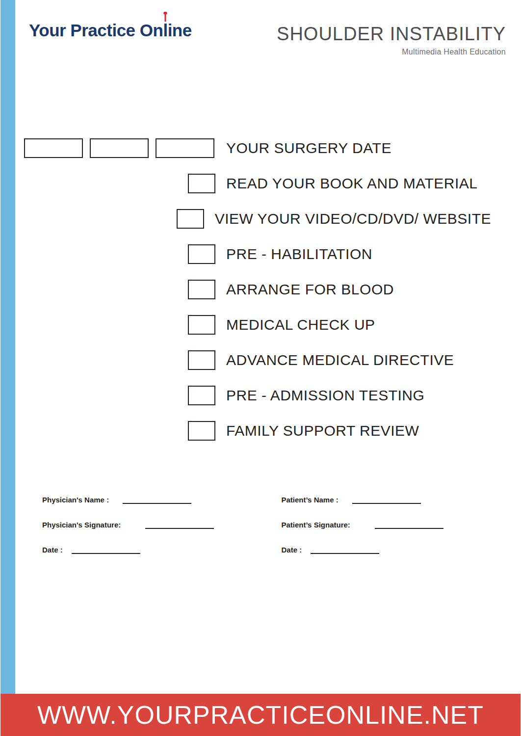Your Practice Online
Shoulder Instability
Multimedia Health Education
Your Surgery Date
Read Your Book and Material
View Your Video/CD/DVD/ Website
Pre - Habilitation
Arrange for Blood
Medical Check Up
Advance Medical Directive
Pre - Admission Testing
Family Support Review
Physician's Name :
Physician's Signature:
Date :
Patient’s Name :
Patient’s Signature:
Date :
www.yourpracticeonline.net